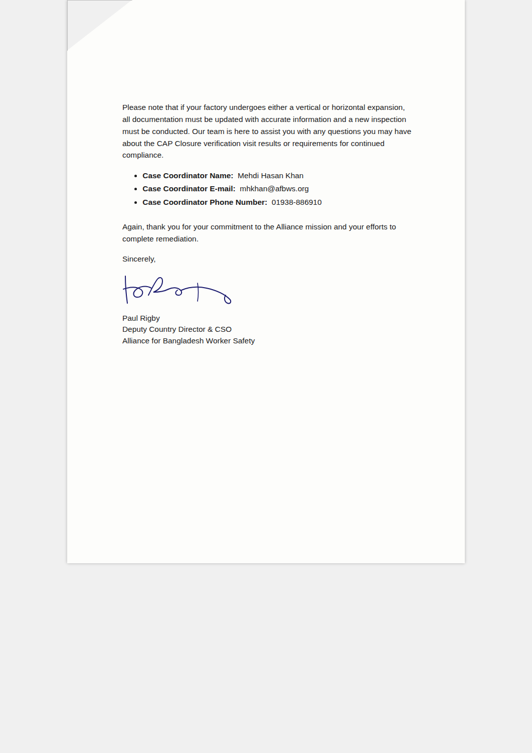Please note that if your factory undergoes either a vertical or horizontal expansion, all documentation must be updated with accurate information and a new inspection must be conducted. Our team is here to assist you with any questions you may have about the CAP Closure verification visit results or requirements for continued compliance.
Case Coordinator Name: Mehdi Hasan Khan
Case Coordinator E-mail: mhkhan@afbws.org
Case Coordinator Phone Number: 01938-886910
Again, thank you for your commitment to the Alliance mission and your efforts to complete remediation.
Sincerely,
Signature
Paul Rigby
Deputy Country Director & CSO
Alliance for Bangladesh Worker Safety